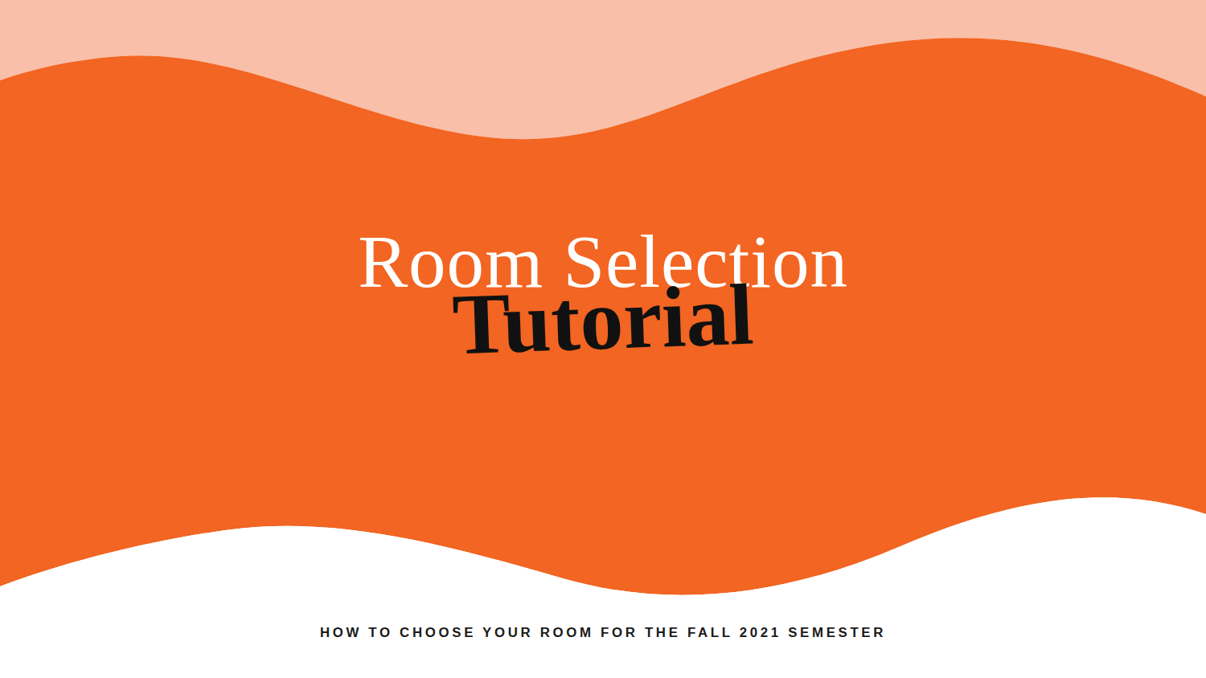Room Selection
Tutorial
How to choose your room for the Fall 2021 semester